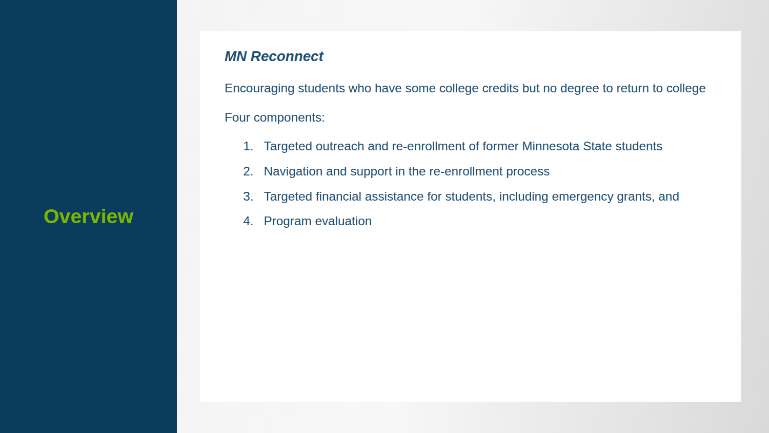Overview
MN Reconnect
Encouraging students who have some college credits but no degree to return to college
Four components:
Targeted outreach and re-enrollment of former Minnesota State students
Navigation and support in the re-enrollment process
Targeted financial assistance for students, including emergency grants, and
Program evaluation